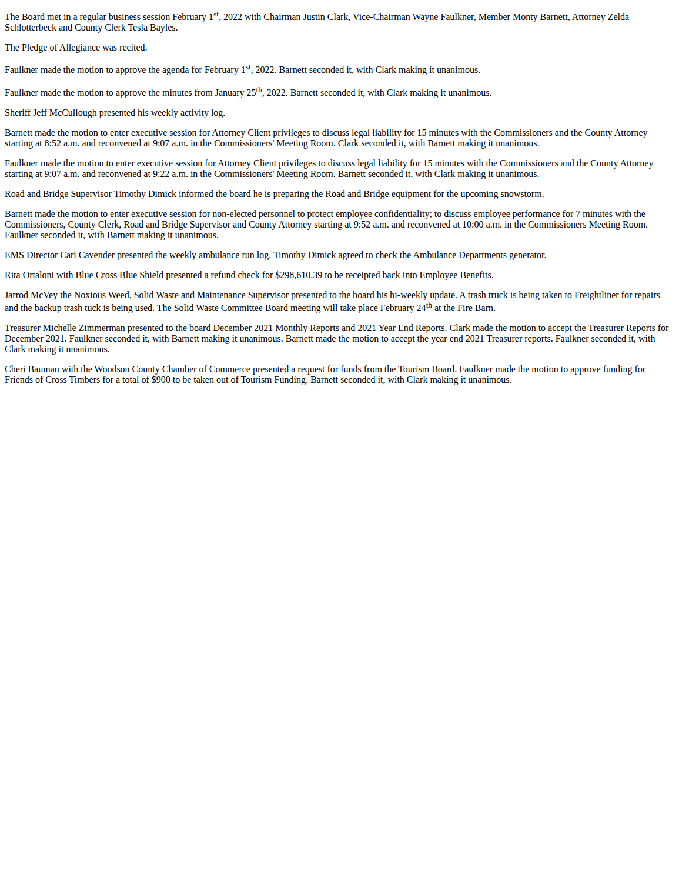The Board met in a regular business session February 1st, 2022 with Chairman Justin Clark, Vice-Chairman Wayne Faulkner, Member Monty Barnett, Attorney Zelda Schlotterbeck and County Clerk Tesla Bayles.
The Pledge of Allegiance was recited.
Faulkner made the motion to approve the agenda for February 1st, 2022. Barnett seconded it, with Clark making it unanimous.
Faulkner made the motion to approve the minutes from January 25th, 2022. Barnett seconded it, with Clark making it unanimous.
Sheriff Jeff McCullough presented his weekly activity log.
Barnett made the motion to enter executive session for Attorney Client privileges to discuss legal liability for 15 minutes with the Commissioners and the County Attorney starting at 8:52 a.m. and reconvened at 9:07 a.m. in the Commissioners' Meeting Room. Clark seconded it, with Barnett making it unanimous.
Faulkner made the motion to enter executive session for Attorney Client privileges to discuss legal liability for 15 minutes with the Commissioners and the County Attorney starting at 9:07 a.m. and reconvened at 9:22 a.m. in the Commissioners' Meeting Room. Barnett seconded it, with Clark making it unanimous.
Road and Bridge Supervisor Timothy Dimick informed the board he is preparing the Road and Bridge equipment for the upcoming snowstorm.
Barnett made the motion to enter executive session for non-elected personnel to protect employee confidentiality; to discuss employee performance for 7 minutes with the Commissioners, County Clerk, Road and Bridge Supervisor and County Attorney starting at 9:52 a.m. and reconvened at 10:00 a.m. in the Commissioners Meeting Room. Faulkner seconded it, with Barnett making it unanimous.
EMS Director Cari Cavender presented the weekly ambulance run log. Timothy Dimick agreed to check the Ambulance Departments generator.
Rita Ortaloni with Blue Cross Blue Shield presented a refund check for $298,610.39 to be receipted back into Employee Benefits.
Jarrod McVey the Noxious Weed, Solid Waste and Maintenance Supervisor presented to the board his bi-weekly update. A trash truck is being taken to Freightliner for repairs and the backup trash tuck is being used. The Solid Waste Committee Board meeting will take place February 24th at the Fire Barn.
Treasurer Michelle Zimmerman presented to the board December 2021 Monthly Reports and 2021 Year End Reports. Clark made the motion to accept the Treasurer Reports for December 2021. Faulkner seconded it, with Barnett making it unanimous. Barnett made the motion to accept the year end 2021 Treasurer reports. Faulkner seconded it, with Clark making it unanimous.
Cheri Bauman with the Woodson County Chamber of Commerce presented a request for funds from the Tourism Board. Faulkner made the motion to approve funding for Friends of Cross Timbers for a total of $900 to be taken out of Tourism Funding. Barnett seconded it, with Clark making it unanimous.